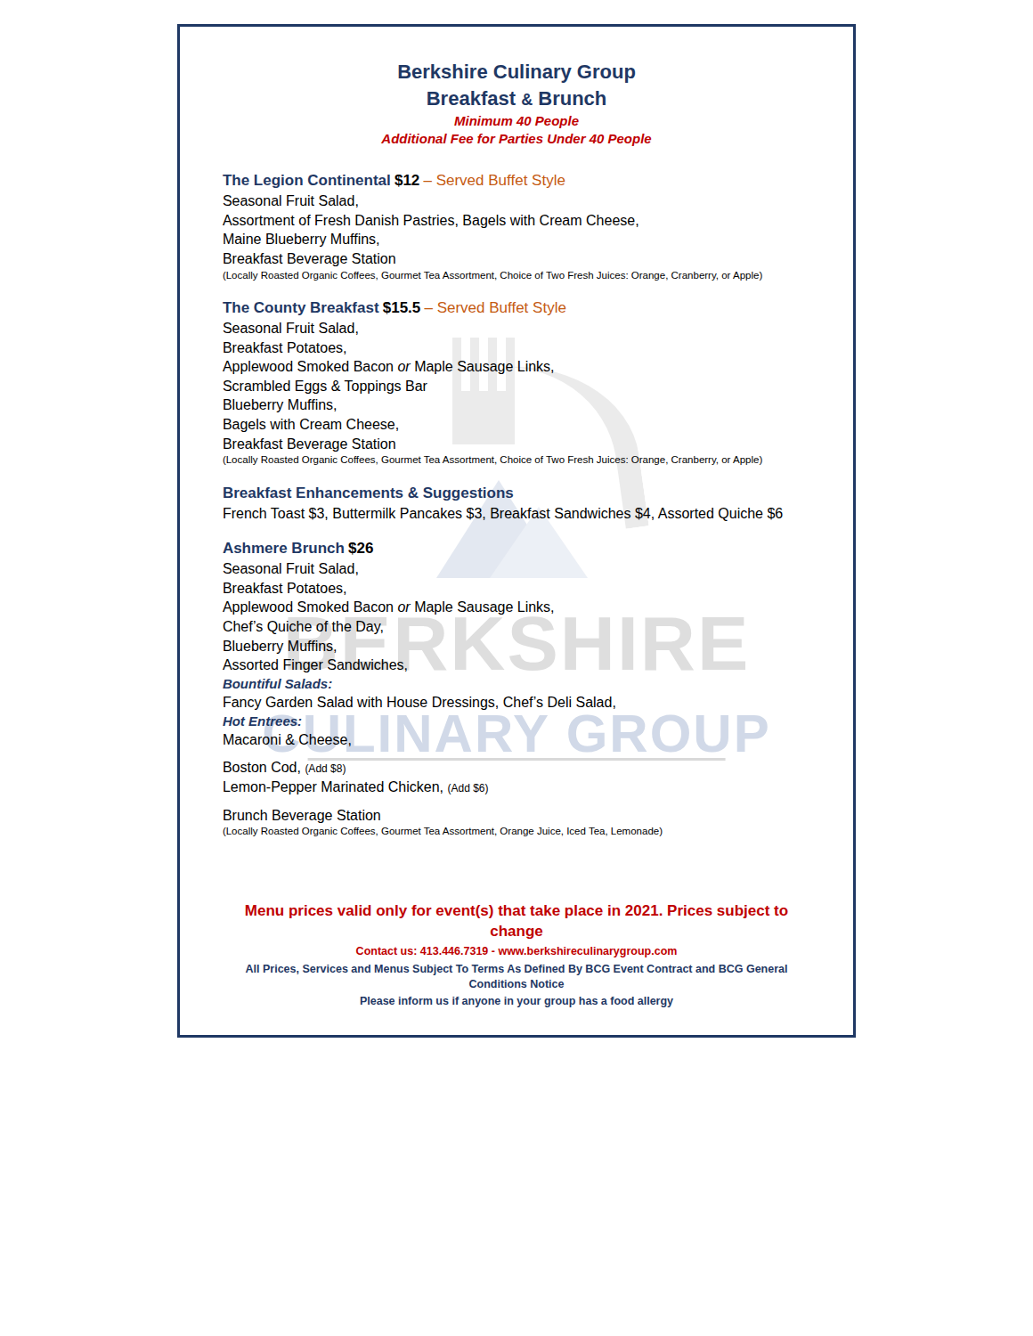BERKSHIRE
CULINARY GROUP
Berkshire Culinary Group
Breakfast & Brunch
Minimum 40 People
Additional Fee for Parties Under 40 People
The Legion Continental $12 – Served Buffet Style
Seasonal Fruit Salad,
Assortment of Fresh Danish Pastries, Bagels with Cream Cheese,
Maine Blueberry Muffins,
Breakfast Beverage Station
(Locally Roasted Organic Coffees, Gourmet Tea Assortment, Choice of Two Fresh Juices: Orange, Cranberry, or Apple)
The County Breakfast $15.5 – Served Buffet Style
Seasonal Fruit Salad,
Breakfast Potatoes,
Applewood Smoked Bacon or Maple Sausage Links,
Scrambled Eggs & Toppings Bar
Blueberry Muffins,
Bagels with Cream Cheese,
Breakfast Beverage Station
(Locally Roasted Organic Coffees, Gourmet Tea Assortment, Choice of Two Fresh Juices: Orange, Cranberry, or Apple)
Breakfast Enhancements & Suggestions
French Toast $3, Buttermilk Pancakes $3, Breakfast Sandwiches $4, Assorted Quiche $6
Ashmere Brunch $26
Seasonal Fruit Salad,
Breakfast Potatoes,
Applewood Smoked Bacon or Maple Sausage Links,
Chef’s Quiche of the Day,
Blueberry Muffins,
Assorted Finger Sandwiches,
Bountiful Salads:
Fancy Garden Salad with House Dressings, Chef’s Deli Salad,
Hot Entrees:
Macaroni & Cheese,
Boston Cod, (Add $8)
Lemon-Pepper Marinated Chicken, (Add $6)
Brunch Beverage Station
(Locally Roasted Organic Coffees, Gourmet Tea Assortment, Orange Juice, Iced Tea, Lemonade)
Menu prices valid only for event(s) that take place in 2021. Prices subject to change
Contact us: 413.446.7319 - www.berkshireculinarygroup.com
All Prices, Services and Menus Subject To Terms As Defined By BCG Event Contract and BCG General Conditions Notice
Please inform us if anyone in your group has a food allergy